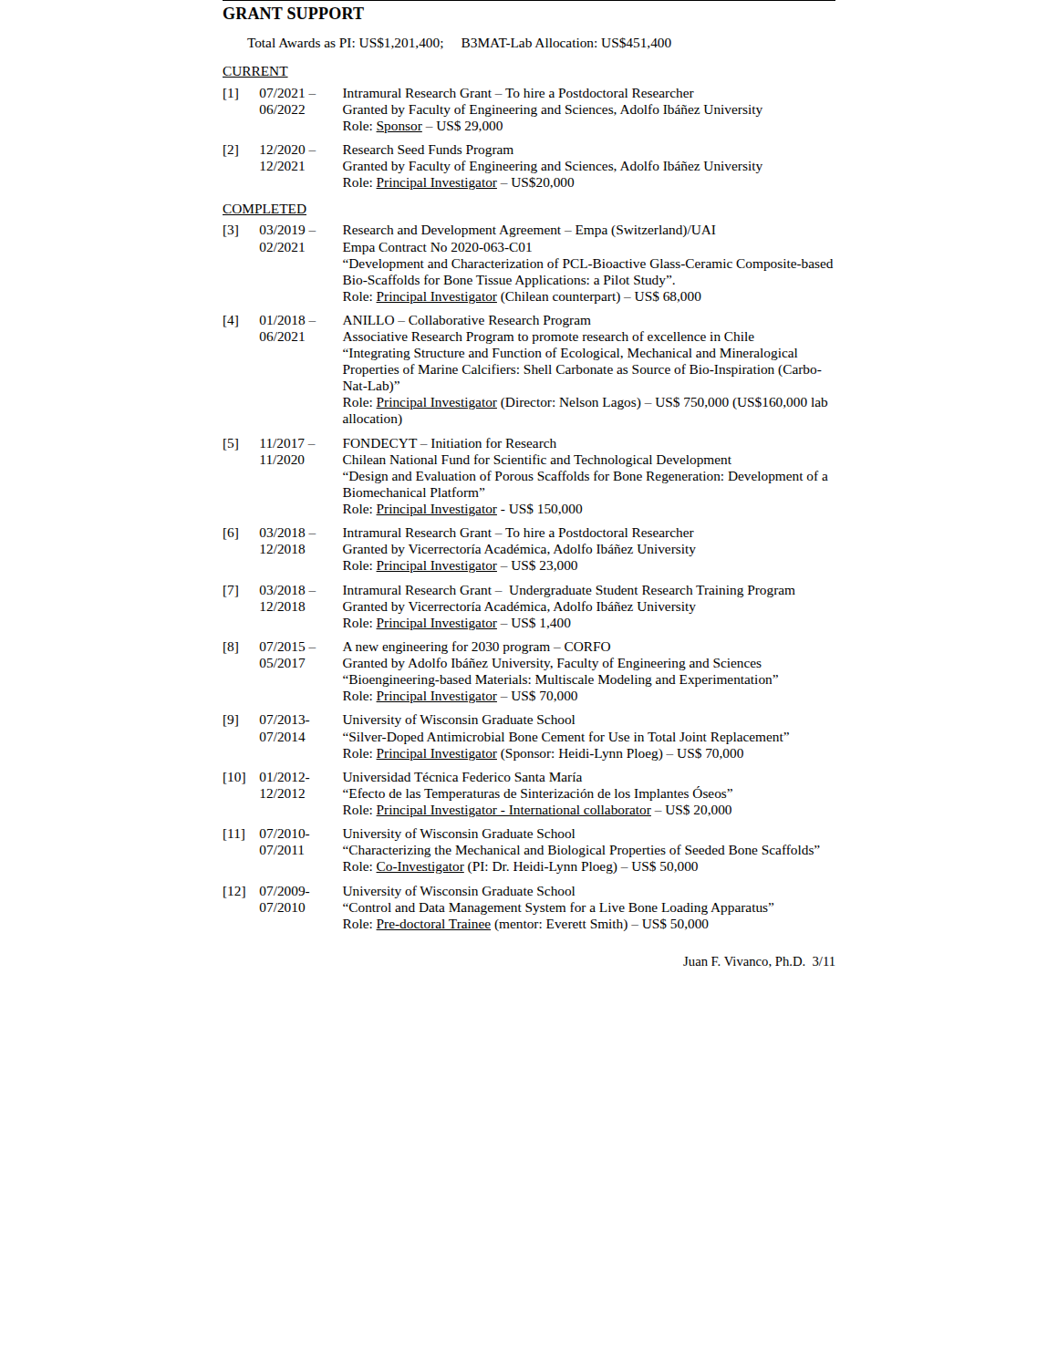GRANT SUPPORT
Total Awards as PI: US$1,201,400; B3MAT-Lab Allocation: US$451,400
CURRENT
| [1] | 07/2021 – 06/2022 | Intramural Research Grant – To hire a Postdoctoral Researcher Granted by Faculty of Engineering and Sciences, Adolfo Ibáñez University Role: Sponsor – US$ 29,000 |
| [2] | 12/2020 – 12/2021 | Research Seed Funds Program Granted by Faculty of Engineering and Sciences, Adolfo Ibáñez University Role: Principal Investigator – US$20,000 |
COMPLETED
| [3] | 03/2019 – 02/2021 | Research and Development Agreement – Empa (Switzerland)/UAI Empa Contract No 2020-063-C01 “Development and Characterization of PCL-Bioactive Glass-Ceramic Composite-based Bio-Scaffolds for Bone Tissue Applications: a Pilot Study”. Role: Principal Investigator (Chilean counterpart) – US$ 68,000 |
| [4] | 01/2018 – 06/2021 | ANILLO – Collaborative Research Program Associative Research Program to promote research of excellence in Chile “Integrating Structure and Function of Ecological, Mechanical and Mineralogical Properties of Marine Calcifiers: Shell Carbonate as Source of Bio-Inspiration (Carbo-Nat-Lab)” Role: Principal Investigator (Director: Nelson Lagos) – US$ 750,000 (US$160,000 lab allocation) |
| [5] | 11/2017 – 11/2020 | FONDECYT – Initiation for Research Chilean National Fund for Scientific and Technological Development “Design and Evaluation of Porous Scaffolds for Bone Regeneration: Development of a Biomechanical Platform” Role: Principal Investigator - US$ 150,000 |
| [6] | 03/2018 – 12/2018 | Intramural Research Grant – To hire a Postdoctoral Researcher Granted by Vicerrectoría Académica, Adolfo Ibáñez University Role: Principal Investigator – US$ 23,000 |
| [7] | 03/2018 – 12/2018 | Intramural Research Grant – Undergraduate Student Research Training Program Granted by Vicerrectoría Académica, Adolfo Ibáñez University Role: Principal Investigator – US$ 1,400 |
| [8] | 07/2015 – 05/2017 | A new engineering for 2030 program – CORFO Granted by Adolfo Ibáñez University, Faculty of Engineering and Sciences “Bioengineering-based Materials: Multiscale Modeling and Experimentation” Role: Principal Investigator – US$ 70,000 |
| [9] | 07/2013- 07/2014 | University of Wisconsin Graduate School “Silver-Doped Antimicrobial Bone Cement for Use in Total Joint Replacement” Role: Principal Investigator (Sponsor: Heidi-Lynn Ploeg) – US$ 70,000 |
| [10] | 01/2012- 12/2012 | Universidad Técnica Federico Santa María “Efecto de las Temperaturas de Sinterización de los Implantes Óseos” Role: Principal Investigator - International collaborator – US$ 20,000 |
| [11] | 07/2010- 07/2011 | University of Wisconsin Graduate School “Characterizing the Mechanical and Biological Properties of Seeded Bone Scaffolds” Role: Co-Investigator (PI: Dr. Heidi-Lynn Ploeg) – US$ 50,000 |
| [12] | 07/2009- 07/2010 | University of Wisconsin Graduate School “Control and Data Management System for a Live Bone Loading Apparatus” Role: Pre-doctoral Trainee (mentor: Everett Smith) – US$ 50,000 |
Juan F. Vivanco, Ph.D. 3/11